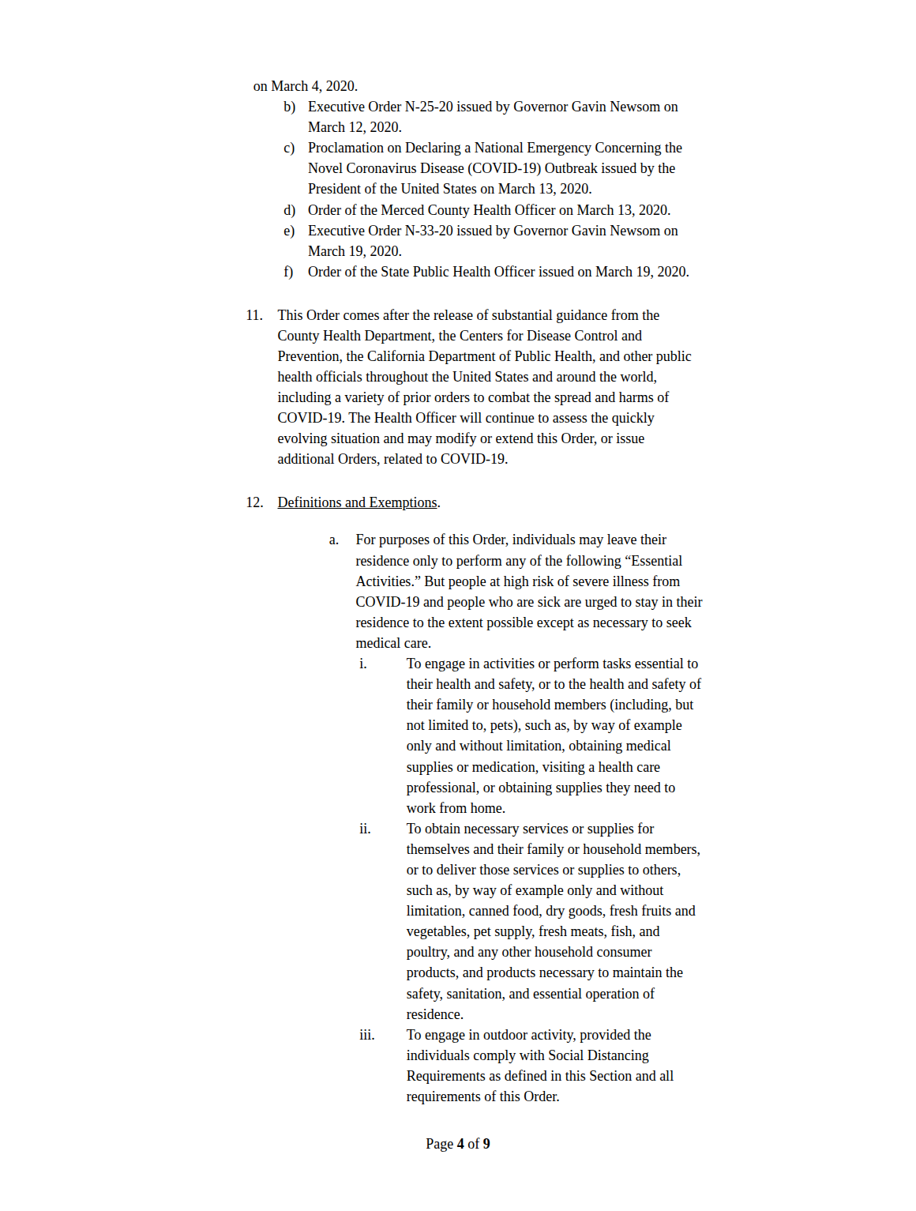on March 4, 2020.
b) Executive Order N-25-20 issued by Governor Gavin Newsom on March 12, 2020.
c) Proclamation on Declaring a National Emergency Concerning the Novel Coronavirus Disease (COVID-19) Outbreak issued by the President of the United States on March 13, 2020.
d) Order of the Merced County Health Officer on March 13, 2020.
e) Executive Order N-33-20 issued by Governor Gavin Newsom on March 19, 2020.
f) Order of the State Public Health Officer issued on March 19, 2020.
11. This Order comes after the release of substantial guidance from the County Health Department, the Centers for Disease Control and Prevention, the California Department of Public Health, and other public health officials throughout the United States and around the world, including a variety of prior orders to combat the spread and harms of COVID-19. The Health Officer will continue to assess the quickly evolving situation and may modify or extend this Order, or issue additional Orders, related to COVID-19.
12. Definitions and Exemptions.
a. For purposes of this Order, individuals may leave their residence only to perform any of the following “Essential Activities.” But people at high risk of severe illness from COVID-19 and people who are sick are urged to stay in their residence to the extent possible except as necessary to seek medical care.
i. To engage in activities or perform tasks essential to their health and safety, or to the health and safety of their family or household members (including, but not limited to, pets), such as, by way of example only and without limitation, obtaining medical supplies or medication, visiting a health care professional, or obtaining supplies they need to work from home.
ii. To obtain necessary services or supplies for themselves and their family or household members, or to deliver those services or supplies to others, such as, by way of example only and without limitation, canned food, dry goods, fresh fruits and vegetables, pet supply, fresh meats, fish, and poultry, and any other household consumer products, and products necessary to maintain the safety, sanitation, and essential operation of residence.
iii. To engage in outdoor activity, provided the individuals comply with Social Distancing Requirements as defined in this Section and all requirements of this Order.
Page 4 of 9